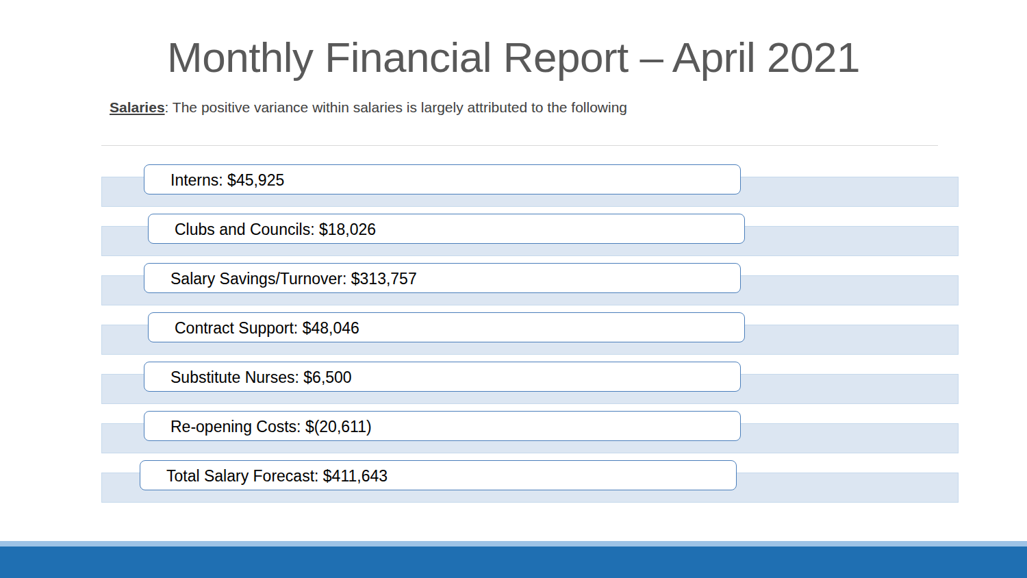Monthly Financial Report – April 2021
Salaries: The positive variance within salaries is largely attributed to the following
Interns: $45,925
Clubs and Councils: $18,026
Salary Savings/Turnover: $313,757
Contract Support: $48,046
Substitute Nurses: $6,500
Re-opening Costs: $(20,611)
Total Salary Forecast: $411,643